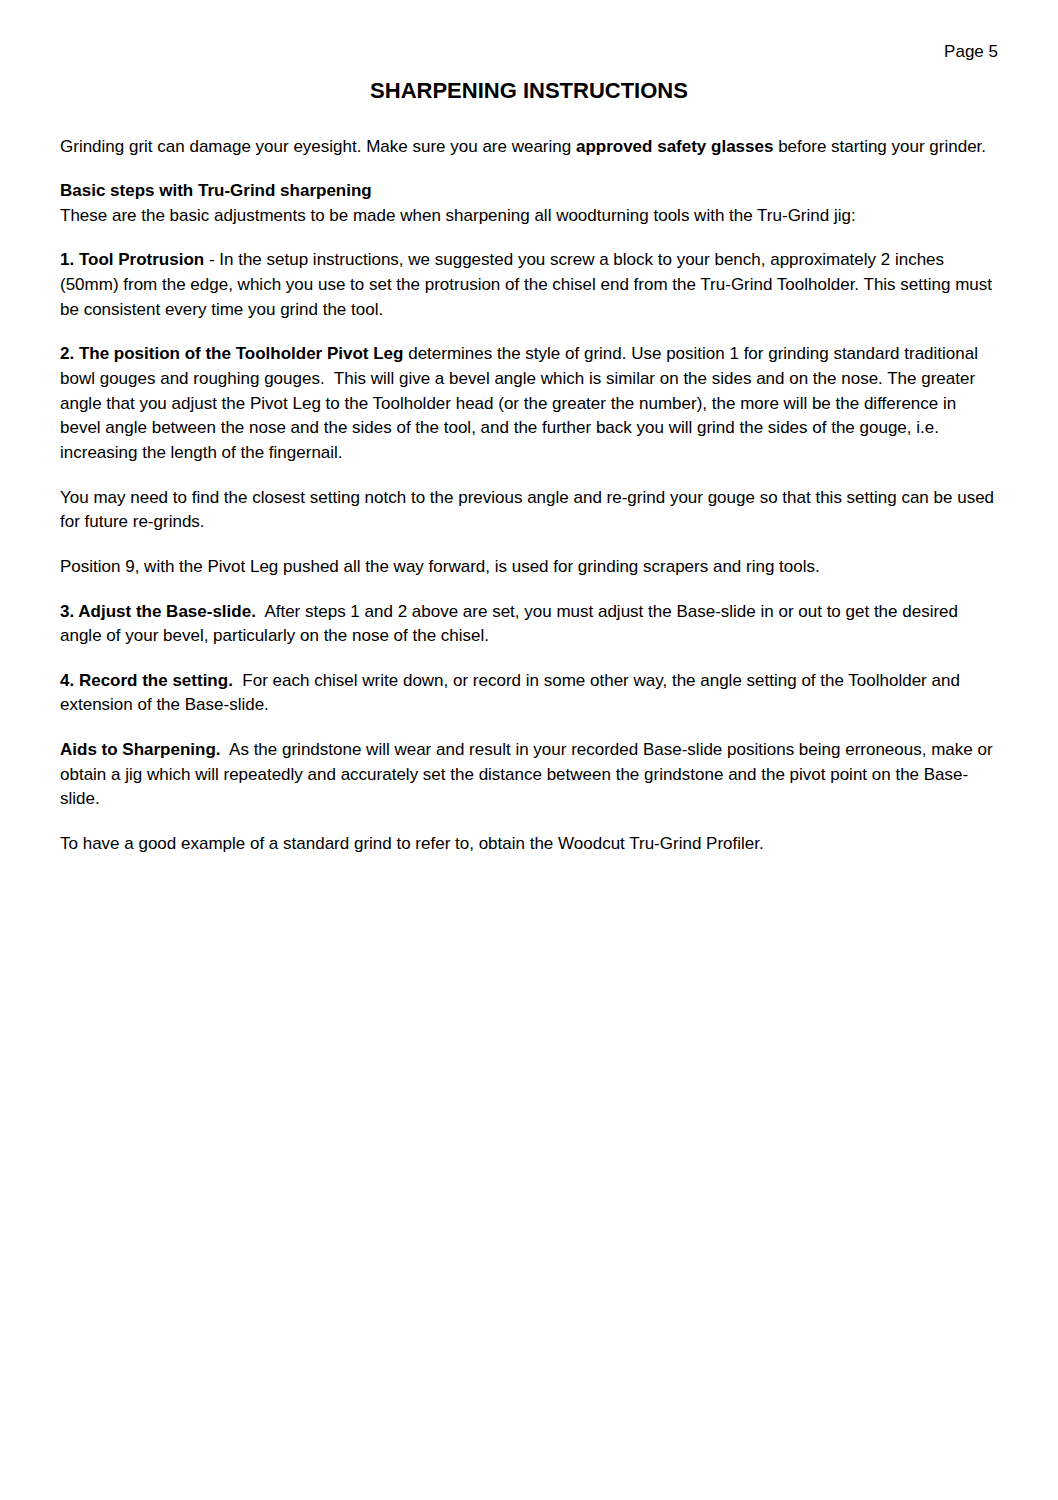Page 5
SHARPENING INSTRUCTIONS
Grinding grit can damage your eyesight. Make sure you are wearing approved safety glasses before starting your grinder.
Basic steps with Tru-Grind sharpening
These are the basic adjustments to be made when sharpening all woodturning tools with the Tru-Grind jig:
1. Tool Protrusion - In the setup instructions, we suggested you screw a block to your bench, approximately 2 inches (50mm) from the edge, which you use to set the protrusion of the chisel end from the Tru-Grind Toolholder. This setting must be consistent every time you grind the tool.
2. The position of the Toolholder Pivot Leg determines the style of grind. Use position 1 for grinding standard traditional bowl gouges and roughing gouges. This will give a bevel angle which is similar on the sides and on the nose. The greater angle that you adjust the Pivot Leg to the Toolholder head (or the greater the number), the more will be the difference in bevel angle between the nose and the sides of the tool, and the further back you will grind the sides of the gouge, i.e. increasing the length of the fingernail.
You may need to find the closest setting notch to the previous angle and re-grind your gouge so that this setting can be used for future re-grinds.
Position 9, with the Pivot Leg pushed all the way forward, is used for grinding scrapers and ring tools.
3. Adjust the Base-slide. After steps 1 and 2 above are set, you must adjust the Base-slide in or out to get the desired angle of your bevel, particularly on the nose of the chisel.
4. Record the setting. For each chisel write down, or record in some other way, the angle setting of the Toolholder and extension of the Base-slide.
Aids to Sharpening. As the grindstone will wear and result in your recorded Base-slide positions being erroneous, make or obtain a jig which will repeatedly and accurately set the distance between the grindstone and the pivot point on the Base-slide.
To have a good example of a standard grind to refer to, obtain the Woodcut Tru-Grind Profiler.